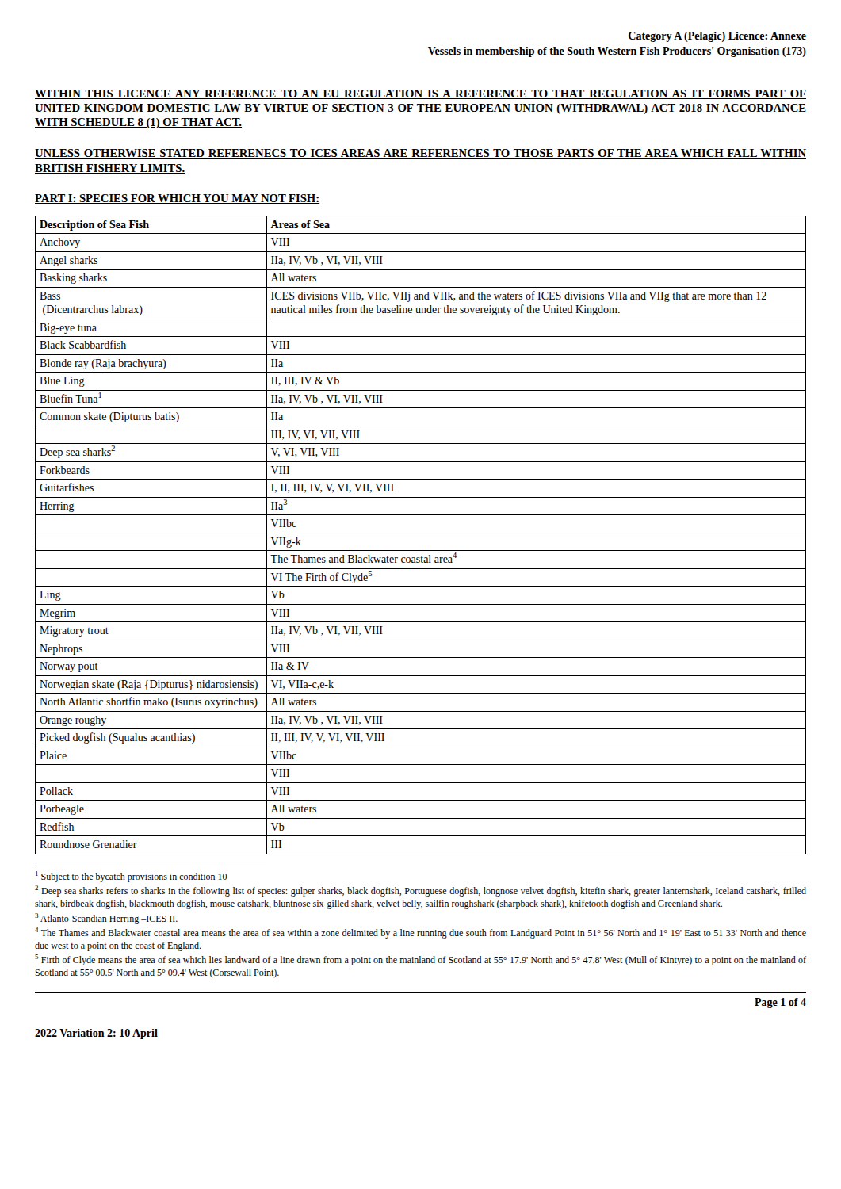Category A (Pelagic) Licence: Annexe
Vessels in membership of the South Western Fish Producers' Organisation (173)
WITHIN THIS LICENCE ANY REFERENCE TO AN EU REGULATION IS A REFERENCE TO THAT REGULATION AS IT FORMS PART OF UNITED KINGDOM DOMESTIC LAW BY VIRTUE OF SECTION 3 OF THE EUROPEAN UNION (WITHDRAWAL) ACT 2018 IN ACCORDANCE WITH SCHEDULE 8 (1) OF THAT ACT.
UNLESS OTHERWISE STATED REFERENECS TO ICES AREAS ARE REFERENCES TO THOSE PARTS OF THE AREA WHICH FALL WITHIN BRITISH FISHERY LIMITS.
PART I: SPECIES FOR WHICH YOU MAY NOT FISH:
| Description of Sea Fish | Areas of Sea |
| --- | --- |
| Anchovy | VIII |
| Angel sharks | IIa, IV, Vb , VI, VII, VIII |
| Basking sharks | All waters |
| Bass (Dicentrarchus labrax) | ICES divisions VIIb, VIIc, VIIj and VIIk, and the waters of ICES divisions VIIa and VIIg that are more than 12 nautical miles from the baseline under the sovereignty of the United Kingdom. |
| Big-eye tuna | |
| Black Scabbardfish | VIII |
| Blonde ray (Raja brachyura) | IIa |
| Blue Ling | II, III, IV & Vb |
| Bluefin Tuna 1 | IIa, IV, Vb , VI, VII, VIII |
| Common skate (Dipturus batis) | IIa |
| | III, IV, VI, VII, VIII |
| Deep sea sharks 2 | V, VI, VII, VIII |
| Forkbeards | VIII |
| Guitarfishes | I, II, III, IV, V, VI, VII, VIII |
| Herring | IIa 3 |
| | VIIbc |
| | VIIg-k |
| | The Thames and Blackwater coastal area 4 |
| | VI The Firth of Clyde 5 |
| Ling | Vb |
| Megrim | VIII |
| Migratory trout | IIa, IV, Vb , VI, VII, VIII |
| Nephrops | VIII |
| Norway pout | IIa & IV |
| Norwegian skate (Raja {Dipturus} nidarosiensis) | VI, VIIa-c,e-k |
| North Atlantic shortfin mako (Isurus oxyrinchus) | All waters |
| Orange roughy | IIa, IV, Vb , VI, VII, VIII |
| Picked dogfish (Squalus acanthias) | II, III, IV, V, VI, VII, VIII |
| Plaice | VIIbc |
| | VIII |
| Pollack | VIII |
| Porbeagle | All waters |
| Redfish | Vb |
| Roundnose Grenadier | III |
1 Subject to the bycatch provisions in condition 10
2 Deep sea sharks refers to sharks in the following list of species: gulper sharks, black dogfish, Portuguese dogfish, longnose velvet dogfish, kitefin shark, greater lanternshark, Iceland catshark, frilled shark, birdbeak dogfish, blackmouth dogfish, mouse catshark, bluntnose six-gilled shark, velvet belly, sailfin roughshark (sharpback shark), knifetooth dogfish and Greenland shark.
3 Atlanto-Scandian Herring –ICES II.
4 The Thames and Blackwater coastal area means the area of sea within a zone delimited by a line running due south from Landguard Point in 51° 56' North and 1° 19' East to 51 33' North and thence due west to a point on the coast of England.
5 Firth of Clyde means the area of sea which lies landward of a line drawn from a point on the mainland of Scotland at 55° 17.9' North and 5° 47.8' West (Mull of Kintyre) to a point on the mainland of Scotland at 55° 00.5' North and 5° 09.4' West (Corsewall Point).
Page 1 of 4
2022 Variation 2: 10 April